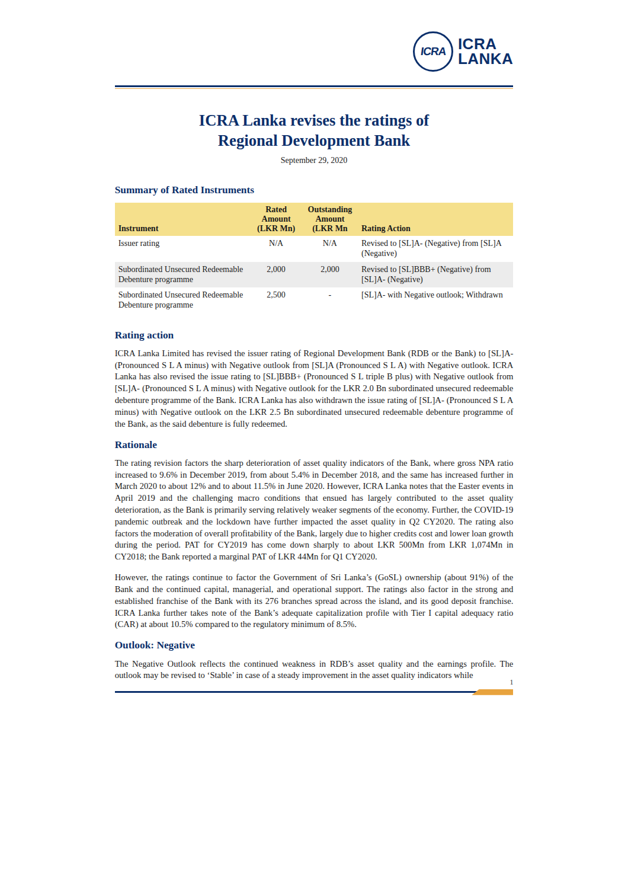ICRA
ICRA LANKA
ICRA Lanka revises the ratings of
Regional Development Bank
September 29, 2020
Summary of Rated Instruments
| Instrument | Rated Amount (LKR Mn) | Outstanding Amount (LKR Mn | Rating Action |
| --- | --- | --- | --- |
| Issuer rating | N/A | N/A | Revised to [SL]A- (Negative) from [SL]A (Negative) |
| Subordinated Unsecured Redeemable Debenture programme | 2,000 | 2,000 | Revised to [SL]BBB+ (Negative) from [SL]A- (Negative) |
| Subordinated Unsecured Redeemable Debenture programme | 2,500 | - | [SL]A- with Negative outlook; Withdrawn |
Rating action
ICRA Lanka Limited has revised the issuer rating of Regional Development Bank (RDB or the Bank) to [SL]A- (Pronounced S L A minus) with Negative outlook from [SL]A (Pronounced S L A) with Negative outlook. ICRA Lanka has also revised the issue rating to [SL]BBB+ (Pronounced S L triple B plus) with Negative outlook from [SL]A- (Pronounced S L A minus) with Negative outlook for the LKR 2.0 Bn subordinated unsecured redeemable debenture programme of the Bank. ICRA Lanka has also withdrawn the issue rating of [SL]A- (Pronounced S L A minus) with Negative outlook on the LKR 2.5 Bn subordinated unsecured redeemable debenture programme of the Bank, as the said debenture is fully redeemed.
Rationale
The rating revision factors the sharp deterioration of asset quality indicators of the Bank, where gross NPA ratio increased to 9.6% in December 2019, from about 5.4% in December 2018, and the same has increased further in March 2020 to about 12% and to about 11.5% in June 2020. However, ICRA Lanka notes that the Easter events in April 2019 and the challenging macro conditions that ensued has largely contributed to the asset quality deterioration, as the Bank is primarily serving relatively weaker segments of the economy. Further, the COVID-19 pandemic outbreak and the lockdown have further impacted the asset quality in Q2 CY2020. The rating also factors the moderation of overall profitability of the Bank, largely due to higher credits cost and lower loan growth during the period. PAT for CY2019 has come down sharply to about LKR 500Mn from LKR 1,074Mn in CY2018; the Bank reported a marginal PAT of LKR 44Mn for Q1 CY2020.
However, the ratings continue to factor the Government of Sri Lanka’s (GoSL) ownership (about 91%) of the Bank and the continued capital, managerial, and operational support. The ratings also factor in the strong and established franchise of the Bank with its 276 branches spread across the island, and its good deposit franchise. ICRA Lanka further takes note of the Bank’s adequate capitalization profile with Tier I capital adequacy ratio (CAR) at about 10.5% compared to the regulatory minimum of 8.5%.
Outlook: Negative
The Negative Outlook reflects the continued weakness in RDB’s asset quality and the earnings profile. The outlook may be revised to ‘Stable’ in case of a steady improvement in the asset quality indicators while
1